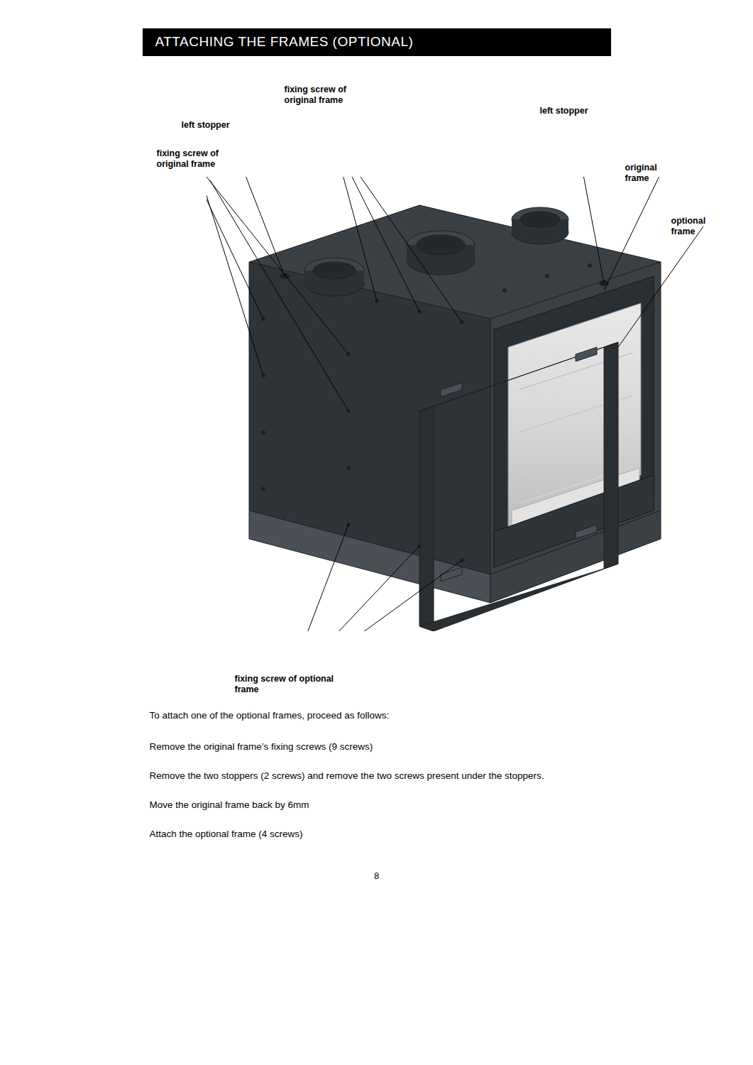ATTACHING THE FRAMES (OPTIONAL)
fixing screw of
original frame
left stopper
left stopper
fixing screw of
original frame
original frame
optional frame
fixing screw of optional
frame
To attach one of the optional frames, proceed as follows:
Remove the original frame’s fixing screws (9 screws)
Remove the two stoppers (2 screws) and remove the two screws present under the stoppers.
Move the original frame back by 6mm
Attach the optional frame (4 screws)
8